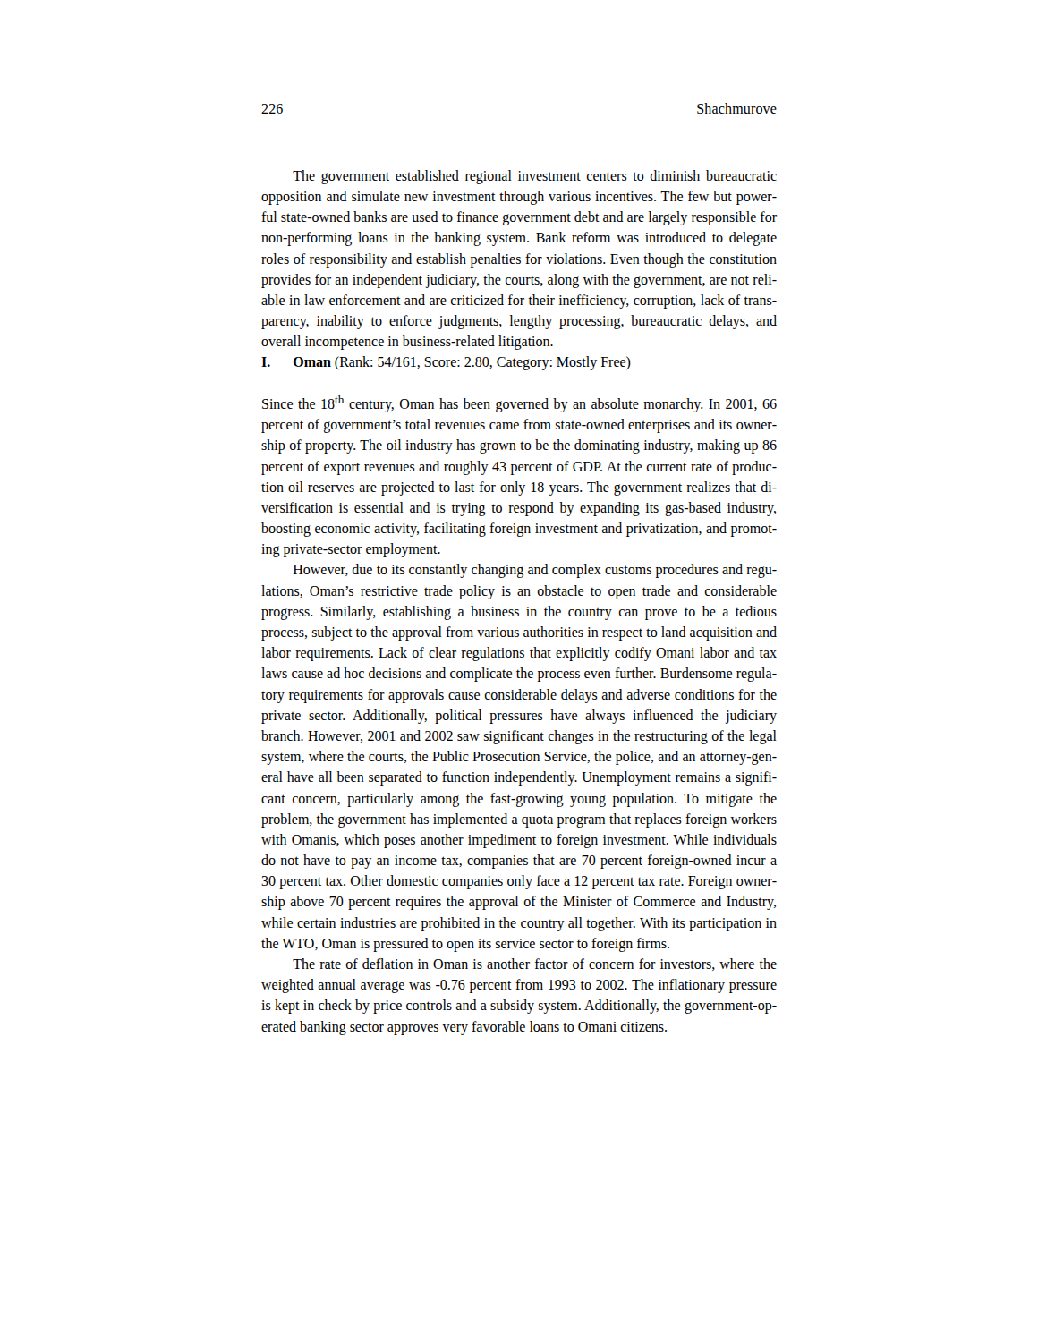226 Shachmurove
The government established regional investment centers to diminish bureaucratic opposition and simulate new investment through various incentives. The few but powerful state-owned banks are used to finance government debt and are largely responsible for non-performing loans in the banking system. Bank reform was introduced to delegate roles of responsibility and establish penalties for violations. Even though the constitution provides for an independent judiciary, the courts, along with the government, are not reliable in law enforcement and are criticized for their inefficiency, corruption, lack of transparency, inability to enforce judgments, lengthy processing, bureaucratic delays, and overall incompetence in business-related litigation.
I. Oman (Rank: 54/161, Score: 2.80, Category: Mostly Free)
Since the 18th century, Oman has been governed by an absolute monarchy. In 2001, 66 percent of government’s total revenues came from state-owned enterprises and its ownership of property. The oil industry has grown to be the dominating industry, making up 86 percent of export revenues and roughly 43 percent of GDP. At the current rate of production oil reserves are projected to last for only 18 years. The government realizes that diversification is essential and is trying to respond by expanding its gas-based industry, boosting economic activity, facilitating foreign investment and privatization, and promoting private-sector employment.
However, due to its constantly changing and complex customs procedures and regulations, Oman’s restrictive trade policy is an obstacle to open trade and considerable progress. Similarly, establishing a business in the country can prove to be a tedious process, subject to the approval from various authorities in respect to land acquisition and labor requirements. Lack of clear regulations that explicitly codify Omani labor and tax laws cause ad hoc decisions and complicate the process even further. Burdensome regulatory requirements for approvals cause considerable delays and adverse conditions for the private sector. Additionally, political pressures have always influenced the judiciary branch. However, 2001 and 2002 saw significant changes in the restructuring of the legal system, where the courts, the Public Prosecution Service, the police, and an attorney-general have all been separated to function independently. Unemployment remains a significant concern, particularly among the fast-growing young population. To mitigate the problem, the government has implemented a quota program that replaces foreign workers with Omanis, which poses another impediment to foreign investment. While individuals do not have to pay an income tax, companies that are 70 percent foreign-owned incur a 30 percent tax. Other domestic companies only face a 12 percent tax rate. Foreign ownership above 70 percent requires the approval of the Minister of Commerce and Industry, while certain industries are prohibited in the country all together. With its participation in the WTO, Oman is pressured to open its service sector to foreign firms.
The rate of deflation in Oman is another factor of concern for investors, where the weighted annual average was -0.76 percent from 1993 to 2002. The inflationary pressure is kept in check by price controls and a subsidy system. Additionally, the government-operated banking sector approves very favorable loans to Omani citizens.